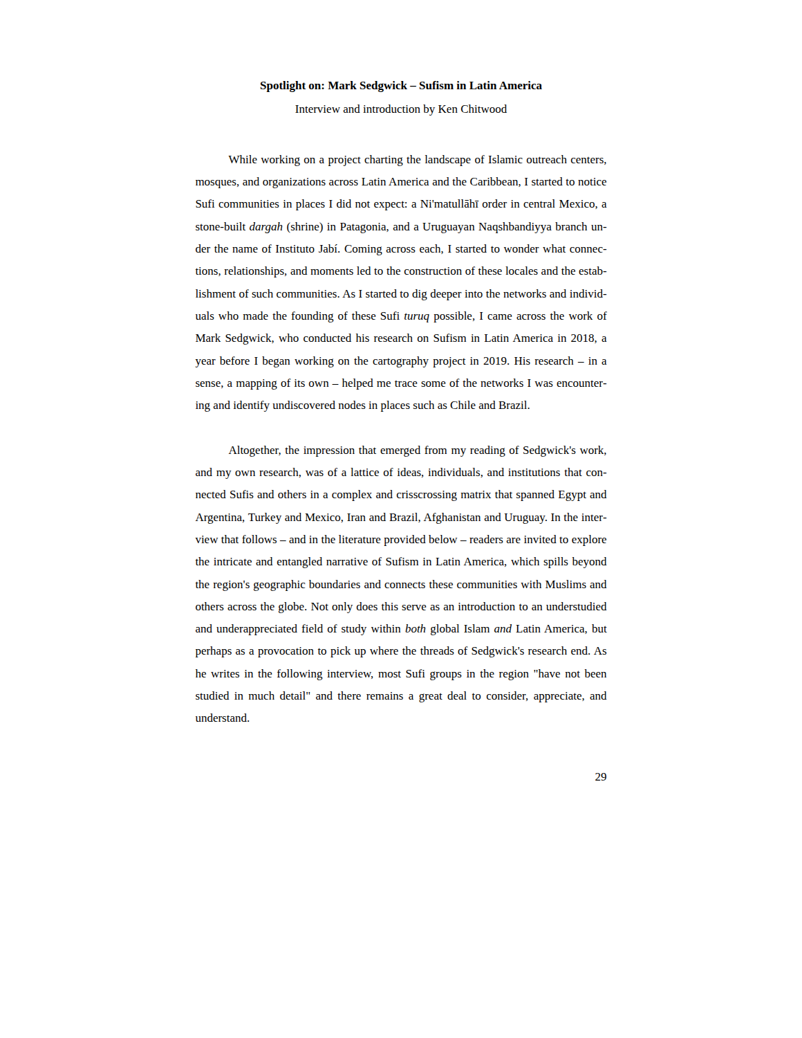Spotlight on: Mark Sedgwick – Sufism in Latin America
Interview and introduction by Ken Chitwood
While working on a project charting the landscape of Islamic outreach centers, mosques, and organizations across Latin America and the Caribbean, I started to notice Sufi communities in places I did not expect: a Ni'matullāhī order in central Mexico, a stone-built dargah (shrine) in Patagonia, and a Uruguayan Naqshbandiyya branch under the name of Instituto Jabí. Coming across each, I started to wonder what connections, relationships, and moments led to the construction of these locales and the establishment of such communities. As I started to dig deeper into the networks and individuals who made the founding of these Sufi turuq possible, I came across the work of Mark Sedgwick, who conducted his research on Sufism in Latin America in 2018, a year before I began working on the cartography project in 2019. His research – in a sense, a mapping of its own – helped me trace some of the networks I was encountering and identify undiscovered nodes in places such as Chile and Brazil.
Altogether, the impression that emerged from my reading of Sedgwick's work, and my own research, was of a lattice of ideas, individuals, and institutions that connected Sufis and others in a complex and crisscrossing matrix that spanned Egypt and Argentina, Turkey and Mexico, Iran and Brazil, Afghanistan and Uruguay. In the interview that follows – and in the literature provided below – readers are invited to explore the intricate and entangled narrative of Sufism in Latin America, which spills beyond the region's geographic boundaries and connects these communities with Muslims and others across the globe. Not only does this serve as an introduction to an understudied and underappreciated field of study within both global Islam and Latin America, but perhaps as a provocation to pick up where the threads of Sedgwick's research end. As he writes in the following interview, most Sufi groups in the region "have not been studied in much detail" and there remains a great deal to consider, appreciate, and understand.
29